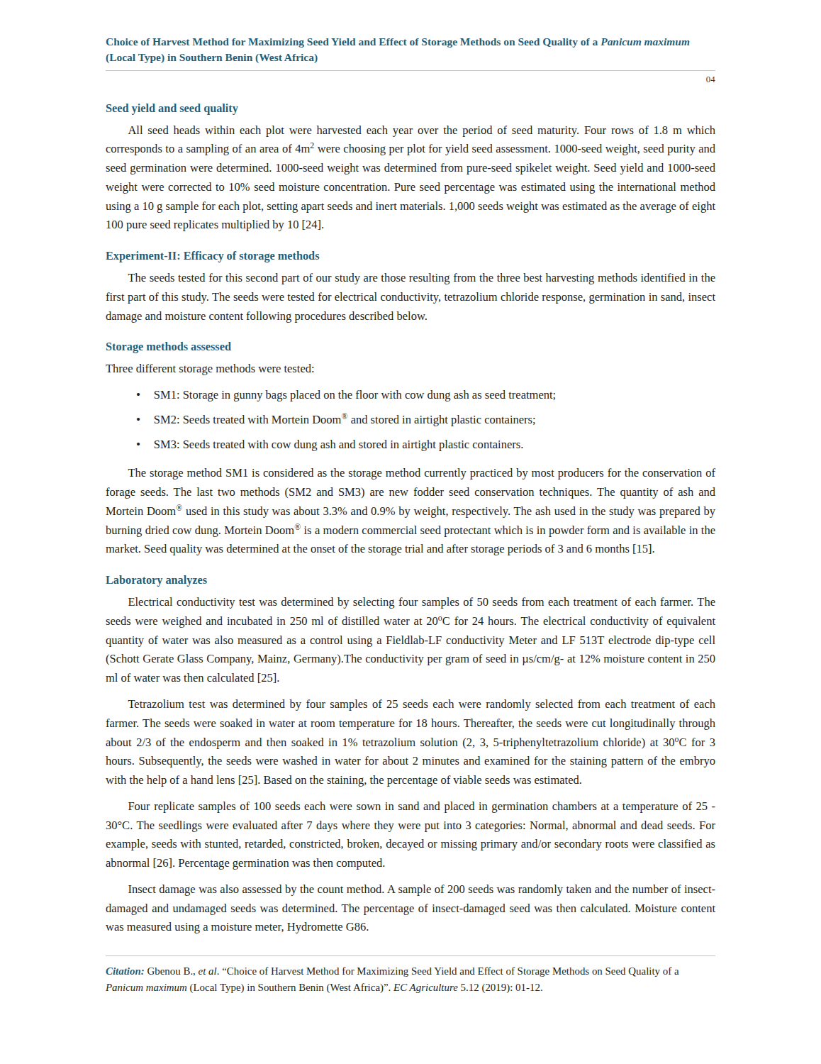Choice of Harvest Method for Maximizing Seed Yield and Effect of Storage Methods on Seed Quality of a Panicum maximum (Local Type) in Southern Benin (West Africa)
04
Seed yield and seed quality
All seed heads within each plot were harvested each year over the period of seed maturity. Four rows of 1.8 m which corresponds to a sampling of an area of 4m2 were choosing per plot for yield seed assessment. 1000-seed weight, seed purity and seed germination were determined. 1000-seed weight was determined from pure-seed spikelet weight. Seed yield and 1000-seed weight were corrected to 10% seed moisture concentration. Pure seed percentage was estimated using the international method using a 10 g sample for each plot, setting apart seeds and inert materials. 1,000 seeds weight was estimated as the average of eight 100 pure seed replicates multiplied by 10 [24].
Experiment-II: Efficacy of storage methods
The seeds tested for this second part of our study are those resulting from the three best harvesting methods identified in the first part of this study. The seeds were tested for electrical conductivity, tetrazolium chloride response, germination in sand, insect damage and moisture content following procedures described below.
Storage methods assessed
Three different storage methods were tested:
SM1: Storage in gunny bags placed on the floor with cow dung ash as seed treatment;
SM2: Seeds treated with Mortein Doom® and stored in airtight plastic containers;
SM3: Seeds treated with cow dung ash and stored in airtight plastic containers.
The storage method SM1 is considered as the storage method currently practiced by most producers for the conservation of forage seeds. The last two methods (SM2 and SM3) are new fodder seed conservation techniques. The quantity of ash and Mortein Doom® used in this study was about 3.3% and 0.9% by weight, respectively. The ash used in the study was prepared by burning dried cow dung. Mortein Doom® is a modern commercial seed protectant which is in powder form and is available in the market. Seed quality was determined at the onset of the storage trial and after storage periods of 3 and 6 months [15].
Laboratory analyzes
Electrical conductivity test was determined by selecting four samples of 50 seeds from each treatment of each farmer. The seeds were weighed and incubated in 250 ml of distilled water at 20oC for 24 hours. The electrical conductivity of equivalent quantity of water was also measured as a control using a Fieldlab-LF conductivity Meter and LF 513T electrode dip-type cell (Schott Gerate Glass Company, Mainz, Germany).The conductivity per gram of seed in µs/cm/g- at 12% moisture content in 250 ml of water was then calculated [25].
Tetrazolium test was determined by four samples of 25 seeds each were randomly selected from each treatment of each farmer. The seeds were soaked in water at room temperature for 18 hours. Thereafter, the seeds were cut longitudinally through about 2/3 of the endosperm and then soaked in 1% tetrazolium solution (2, 3, 5-triphenyltetrazolium chloride) at 30oC for 3 hours. Subsequently, the seeds were washed in water for about 2 minutes and examined for the staining pattern of the embryo with the help of a hand lens [25]. Based on the staining, the percentage of viable seeds was estimated.
Four replicate samples of 100 seeds each were sown in sand and placed in germination chambers at a temperature of 25 - 30°C. The seedlings were evaluated after 7 days where they were put into 3 categories: Normal, abnormal and dead seeds. For example, seeds with stunted, retarded, constricted, broken, decayed or missing primary and/or secondary roots were classified as abnormal [26]. Percentage germination was then computed.
Insect damage was also assessed by the count method. A sample of 200 seeds was randomly taken and the number of insect-damaged and undamaged seeds was determined. The percentage of insect-damaged seed was then calculated. Moisture content was measured using a moisture meter, Hydromette G86.
Citation: Gbenou B., et al. “Choice of Harvest Method for Maximizing Seed Yield and Effect of Storage Methods on Seed Quality of a Panicum maximum (Local Type) in Southern Benin (West Africa)”. EC Agriculture 5.12 (2019): 01-12.